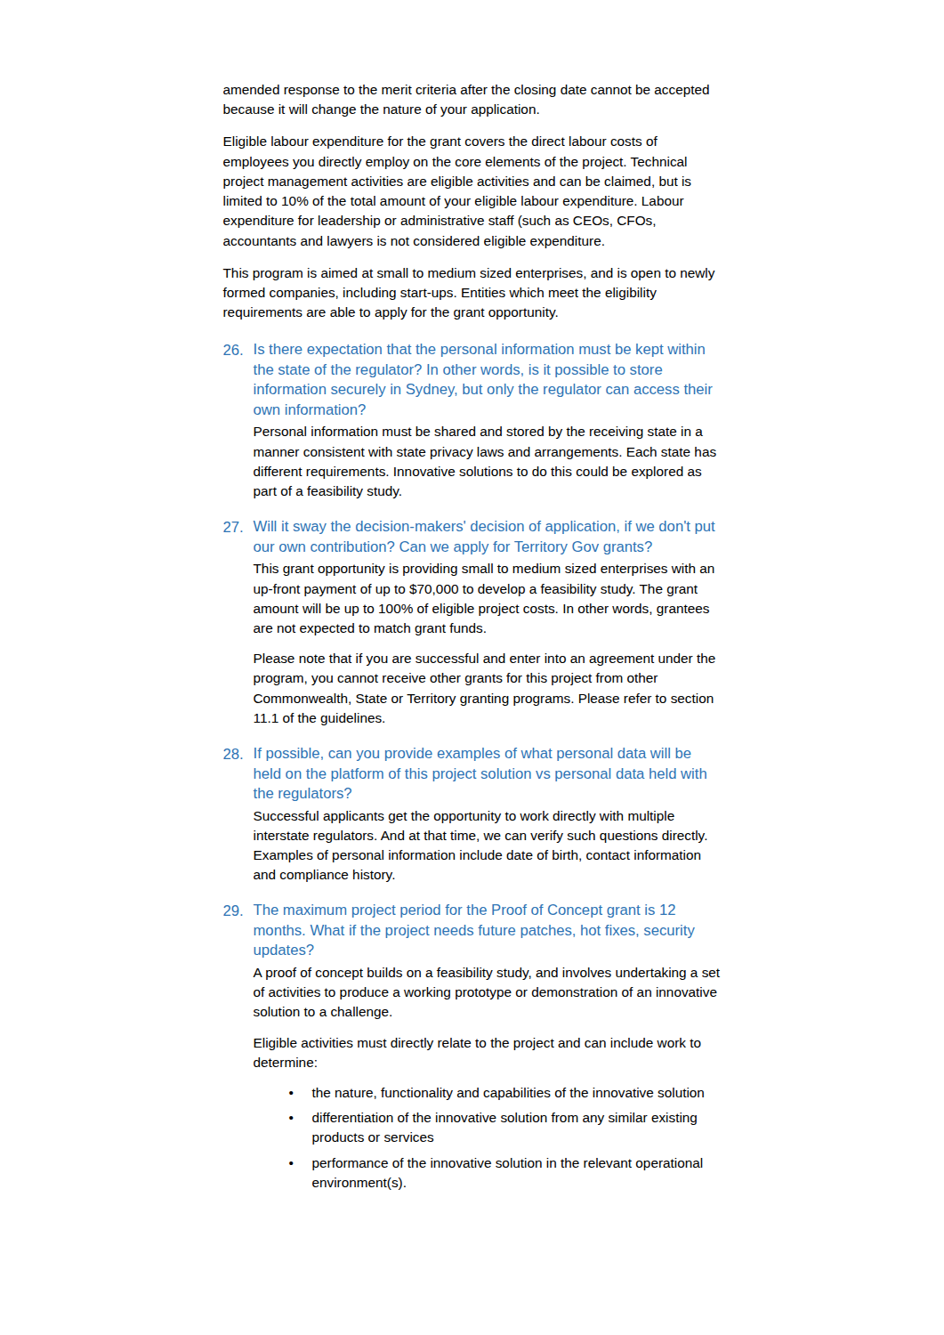amended response to the merit criteria after the closing date cannot be accepted because it will change the nature of your application.
Eligible labour expenditure for the grant covers the direct labour costs of employees you directly employ on the core elements of the project. Technical project management activities are eligible activities and can be claimed, but is limited to 10% of the total amount of your eligible labour expenditure. Labour expenditure for leadership or administrative staff (such as CEOs, CFOs, accountants and lawyers is not considered eligible expenditure.
This program is aimed at small to medium sized enterprises, and is open to newly formed companies, including start-ups. Entities which meet the eligibility requirements are able to apply for the grant opportunity.
Is there expectation that the personal information must be kept within the state of the regulator? In other words, is it possible to store information securely in Sydney, but only the regulator can access their own information?
Personal information must be shared and stored by the receiving state in a manner consistent with state privacy laws and arrangements. Each state has different requirements. Innovative solutions to do this could be explored as part of a feasibility study.
Will it sway the decision-makers' decision of application, if we don't put our own contribution? Can we apply for Territory Gov grants?
This grant opportunity is providing small to medium sized enterprises with an up-front payment of up to $70,000 to develop a feasibility study. The grant amount will be up to 100% of eligible project costs. In other words, grantees are not expected to match grant funds.
Please note that if you are successful and enter into an agreement under the program, you cannot receive other grants for this project from other Commonwealth, State or Territory granting programs. Please refer to section 11.1 of the guidelines.
If possible, can you provide examples of what personal data will be held on the platform of this project solution vs personal data held with the regulators?
Successful applicants get the opportunity to work directly with multiple interstate regulators. And at that time, we can verify such questions directly. Examples of personal information include date of birth, contact information and compliance history.
The maximum project period for the Proof of Concept grant is 12 months. What if the project needs future patches, hot fixes, security updates?
A proof of concept builds on a feasibility study, and involves undertaking a set of activities to produce a working prototype or demonstration of an innovative solution to a challenge.
Eligible activities must directly relate to the project and can include work to determine:
the nature, functionality and capabilities of the innovative solution
differentiation of the innovative solution from any similar existing products or services
performance of the innovative solution in the relevant operational environment(s).